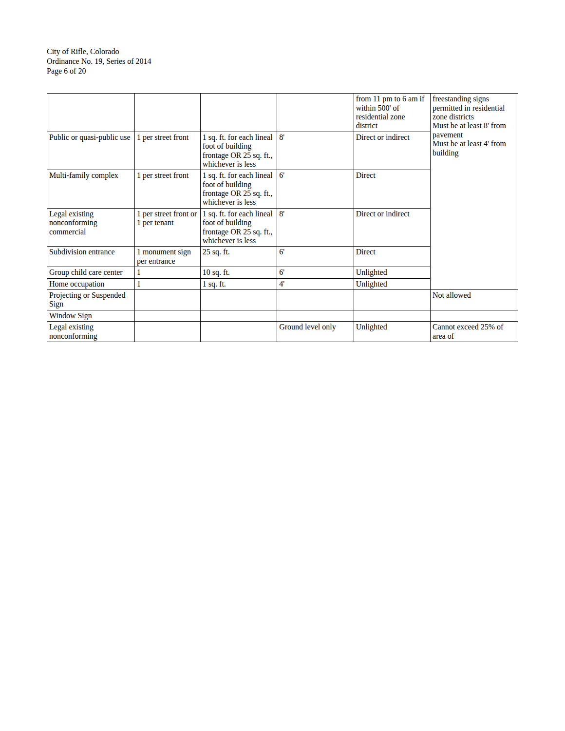City of Rifle, Colorado
Ordinance No. 19, Series of 2014
Page 6 of 20
| | | | | from 11 pm to 6 am if within 500' of residential zone district | freestanding signs permitted in residential zone districts Must be at least 8' from pavement Must be at least 4' from building |
| Public or quasi-public use | 1 per street front | 1 sq. ft. for each lineal foot of building frontage OR 25 sq. ft., whichever is less | 8' | Direct or indirect |
| Multi-family complex | 1 per street front | 1 sq. ft. for each lineal foot of building frontage OR 25 sq. ft., whichever is less | 6' | Direct |
| Legal existing nonconforming commercial | 1 per street front or 1 per tenant | 1 sq. ft. for each lineal foot of building frontage OR 25 sq. ft., whichever is less | 8' | Direct or indirect |
| Subdivision entrance | 1 monument sign per entrance | 25 sq. ft. | 6' | Direct |
| Group child care center | 1 | 10 sq. ft. | 6' | Unlighted |
| Home occupation | 1 | 1 sq. ft. | 4' | Unlighted |
| Projecting or Suspended Sign | | | | | Not allowed |
| Window Sign | | | | | |
| Legal existing nonconforming | | | Ground level only | Unlighted | Cannot exceed 25% of area of |